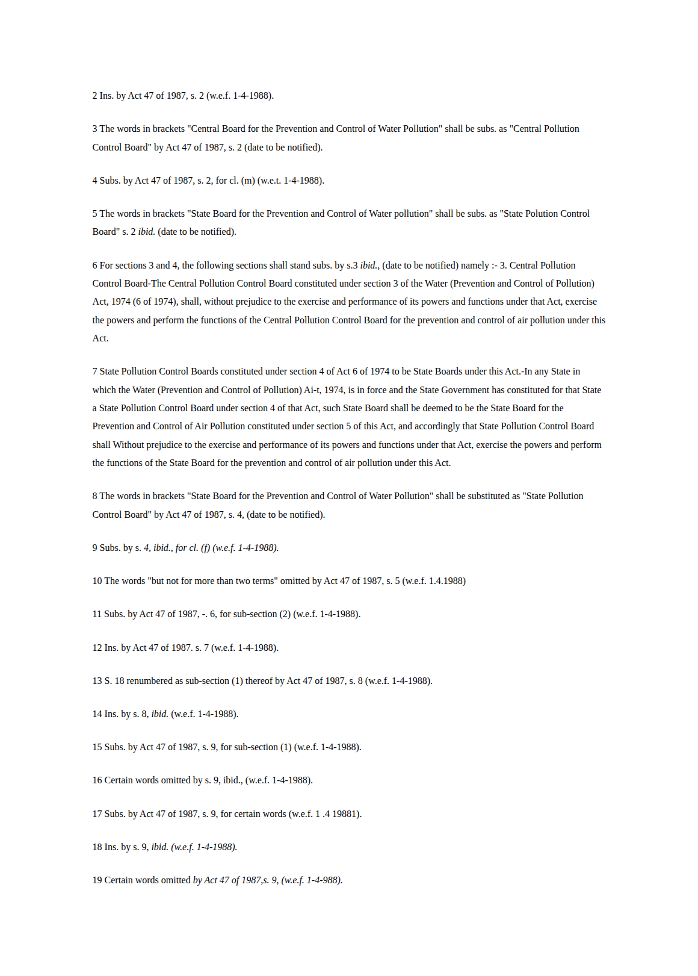2 Ins. by Act 47 of 1987, s. 2 (w.e.f. 1-4-1988).
3 The words in brackets "Central Board for the Prevention and Control of Water Pollution" shall be subs. as "Central Pollution Control Board" by Act 47 of 1987, s. 2 (date to be notified).
4 Subs. by Act 47 of 1987, s. 2, for cl. (m) (w.e.t. 1-4-1988).
5 The words in brackets "State Board for the Prevention and Control of Water pollution" shall be subs. as "State Polution Control Board" s. 2 ibid. (date to be notified).
6 For sections 3 and 4, the following sections shall stand subs. by s.3 ibid., (date to be notified) namely :- 3. Central Pollution Control Board-The Central Pollution Control Board constituted under section 3 of the Water (Prevention and Control of Pollution) Act, 1974 (6 of 1974), shall, without prejudice to the exercise and performance of its powers and functions under that Act, exercise the powers and perform the functions of the Central Pollution Control Board for the prevention and control of air pollution under this Act.
7 State Pollution Control Boards constituted under section 4 of Act 6 of 1974 to be State Boards under this Act.-In any State in which the Water (Prevention and Control of Pollution) Ai-t, 1974, is in force and the State Government has constituted for that State a State Pollution Control Board under section 4 of that Act, such State Board shall be deemed to be the State Board for the Prevention and Control of Air Pollution constituted under section 5 of this Act, and accordingly that State Pollution Control Board shall Without prejudice to the exercise and performance of its powers and functions under that Act, exercise the powers and perform the functions of the State Board for the prevention and control of air pollution under this Act.
8 The words in brackets "State Board for the Prevention and Control of Water Pollution" shall be substituted as "State Pollution Control Board" by Act 47 of 1987, s. 4, (date to be notified).
9 Subs. by s. 4, ibid., for cl. (f) (w.e.f. 1-4-1988).
10 The words "but not for more than two terms" omitted by Act 47 of 1987, s. 5 (w.e.f. 1.4.1988)
11 Subs. by Act 47 of 1987, -. 6, for sub-section (2) (w.e.f. 1-4-1988).
12 Ins. by Act 47 of 1987. s. 7 (w.e.f. 1-4-1988).
13 S. 18 renumbered as sub-section (1) thereof by Act 47 of 1987, s. 8 (w.e.f. 1-4-1988).
14 Ins. by s. 8, ibid. (w.e.f. 1-4-1988).
15 Subs. by Act 47 of 1987, s. 9, for sub-section (1) (w.e.f. 1-4-1988).
16 Certain words omitted by s. 9, ibid., (w.e.f. 1-4-1988).
17 Subs. by Act 47 of 1987, s. 9, for certain words (w.e.f. 1 .4 19881).
18 Ins. by s. 9, ibid. (w.e.f. 1-4-1988).
19 Certain words omitted by Act 47 of 1987,s. 9, (w.e.f. 1-4-988).